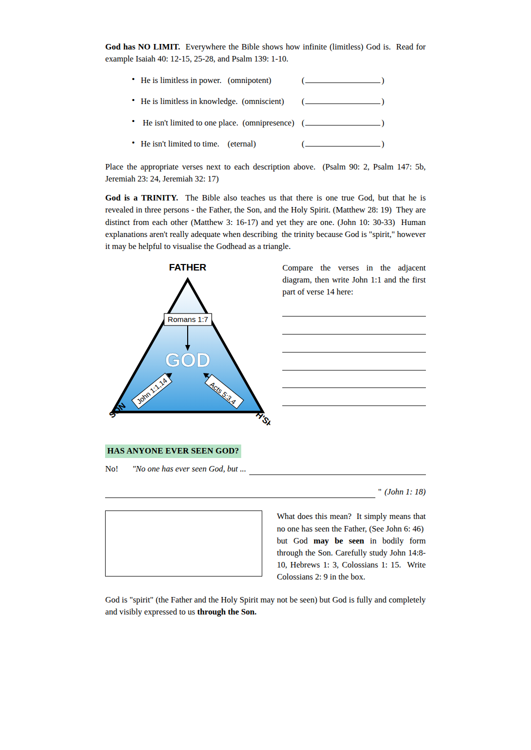God has NO LIMIT. Everywhere the Bible shows how infinite (limitless) God is. Read for example Isaiah 40: 12-15, 25-28, and Psalm 139: 1-10.
He is limitless in power. (omnipotent)( )
He is limitless in knowledge. (omniscient)( )
He isn't limited to one place. (omnipresence)( )
He isn't limited to time. (eternal)( )
Place the appropriate verses next to each description above. (Psalm 90: 2, Psalm 147: 5b, Jeremiah 23: 24, Jeremiah 32: 17)
God is a TRINITY. The Bible also teaches us that there is one true God, but that he is revealed in three persons - the Father, the Son, and the Holy Spirit. (Matthew 28: 19) They are distinct from each other (Matthew 3: 16-17) and yet they are one. (John 10: 30-33) Human explanations aren't really adequate when describing the trinity because God is "spirit," however it may be helpful to visualise the Godhead as a triangle.
FATHER Romans 1:7 GOD John 1:1,14 Acts 5:3,4 SON H'SPIRIT
Compare the verses in the adjacent diagram, then write John 1:1 and the first part of verse 14 here:
HAS ANYONE EVER SEEN GOD?
No! "No one has ever seen God, but ...
" (John 1: 18)
What does this mean? It simply means that no one has seen the Father, (See John 6: 46) but God may be seen in bodily form through the Son. Carefully study John 14:8-10, Hebrews 1: 3, Colossians 1: 15. Write Colossians 2: 9 in the box.
God is "spirit" (the Father and the Holy Spirit may not be seen) but God is fully and completely and visibly expressed to us through the Son.